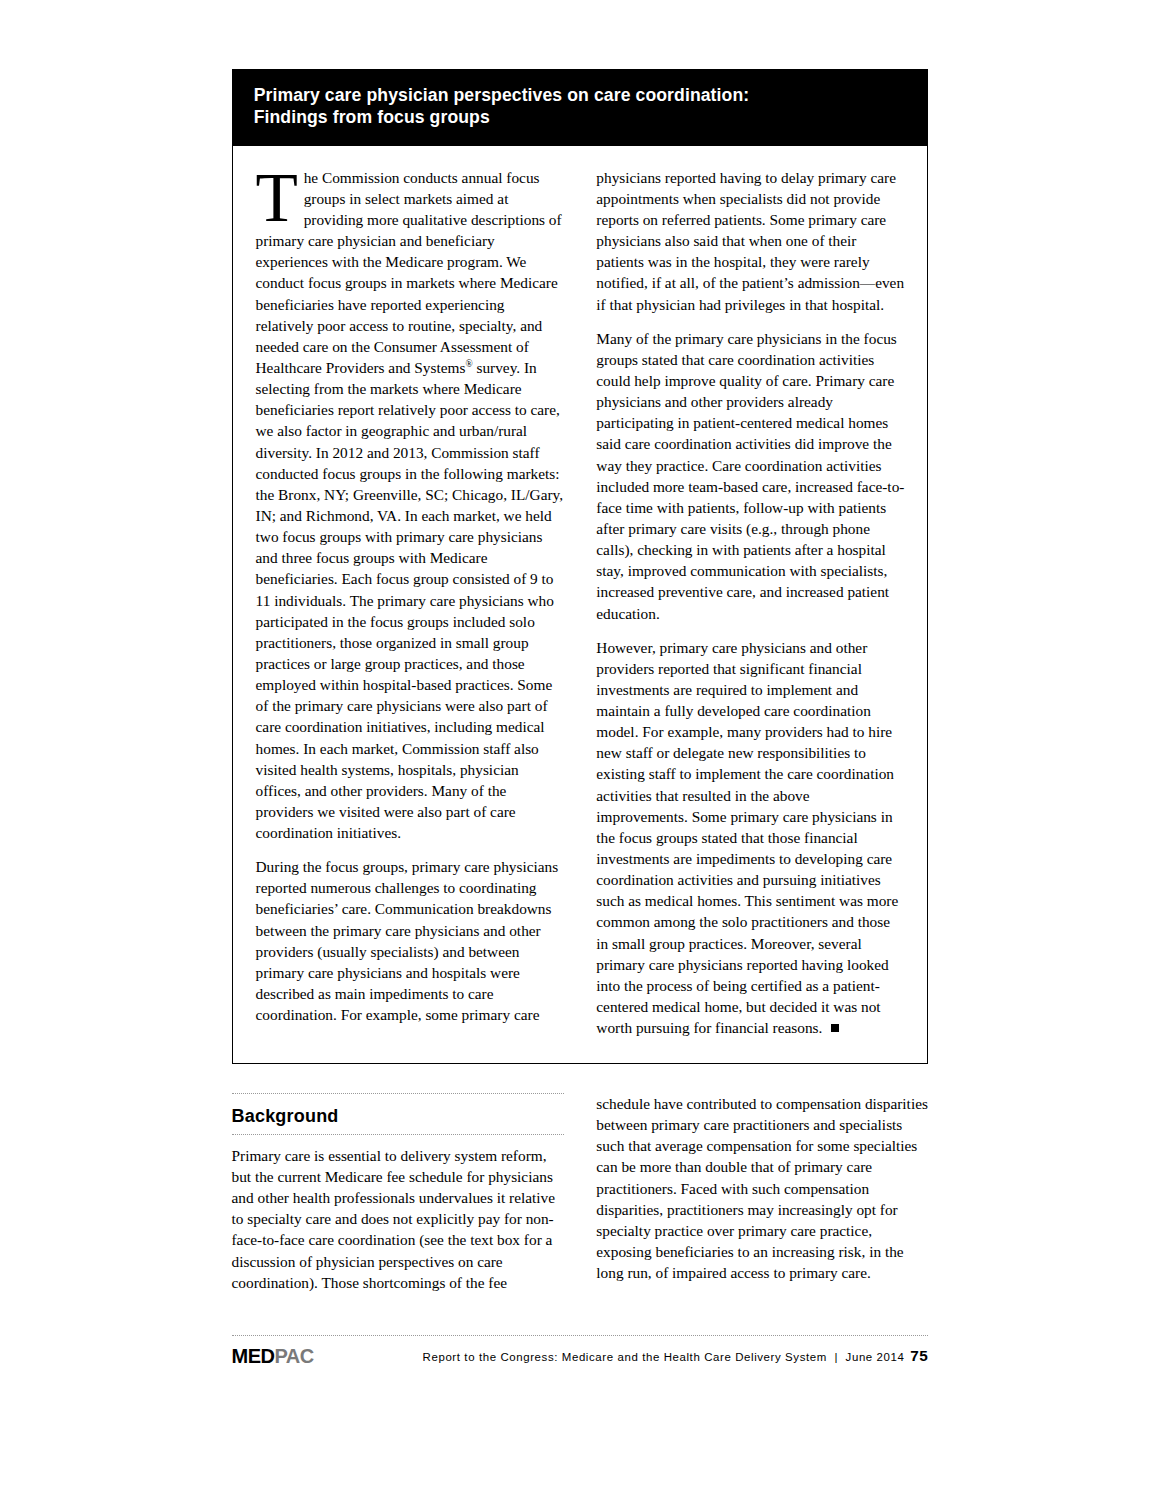Primary care physician perspectives on care coordination:
Findings from focus groups
The Commission conducts annual focus groups in select markets aimed at providing more qualitative descriptions of primary care physician and beneficiary experiences with the Medicare program. We conduct focus groups in markets where Medicare beneficiaries have reported experiencing relatively poor access to routine, specialty, and needed care on the Consumer Assessment of Healthcare Providers and Systems® survey. In selecting from the markets where Medicare beneficiaries report relatively poor access to care, we also factor in geographic and urban/rural diversity. In 2012 and 2013, Commission staff conducted focus groups in the following markets: the Bronx, NY; Greenville, SC; Chicago, IL/Gary, IN; and Richmond, VA. In each market, we held two focus groups with primary care physicians and three focus groups with Medicare beneficiaries. Each focus group consisted of 9 to 11 individuals. The primary care physicians who participated in the focus groups included solo practitioners, those organized in small group practices or large group practices, and those employed within hospital-based practices. Some of the primary care physicians were also part of care coordination initiatives, including medical homes. In each market, Commission staff also visited health systems, hospitals, physician offices, and other providers. Many of the providers we visited were also part of care coordination initiatives.
During the focus groups, primary care physicians reported numerous challenges to coordinating beneficiaries’ care. Communication breakdowns between the primary care physicians and other providers (usually specialists) and between primary care physicians and hospitals were described as main impediments to care coordination. For example, some primary care physicians reported having to delay primary care appointments when specialists did not provide reports on referred patients. Some primary care physicians also said that when one of their patients was in the hospital, they were rarely notified, if at all, of the patient’s admission—even if that physician had privileges in that hospital.
Many of the primary care physicians in the focus groups stated that care coordination activities could help improve quality of care. Primary care physicians and other providers already participating in patient-centered medical homes said care coordination activities did improve the way they practice. Care coordination activities included more team-based care, increased face-to-face time with patients, follow-up with patients after primary care visits (e.g., through phone calls), checking in with patients after a hospital stay, improved communication with specialists, increased preventive care, and increased patient education.
However, primary care physicians and other providers reported that significant financial investments are required to implement and maintain a fully developed care coordination model. For example, many providers had to hire new staff or delegate new responsibilities to existing staff to implement the care coordination activities that resulted in the above improvements. Some primary care physicians in the focus groups stated that those financial investments are impediments to developing care coordination activities and pursuing initiatives such as medical homes. This sentiment was more common among the solo practitioners and those in small group practices. Moreover, several primary care physicians reported having looked into the process of being certified as a patient-centered medical home, but decided it was not worth pursuing for financial reasons.
Background
Primary care is essential to delivery system reform, but the current Medicare fee schedule for physicians and other health professionals undervalues it relative to specialty care and does not explicitly pay for non-face-to-face care coordination (see the text box for a discussion of physician perspectives on care coordination). Those shortcomings of the fee schedule have contributed to compensation disparities between primary care practitioners and specialists such that average compensation for some specialties can be more than double that of primary care practitioners. Faced with such compensation disparities, practitioners may increasingly opt for specialty practice over primary care practice, exposing beneficiaries to an increasing risk, in the long run, of impaired access to primary care.
MEDPAC
Report to the Congress: Medicare and the Health Care Delivery System | June 201475